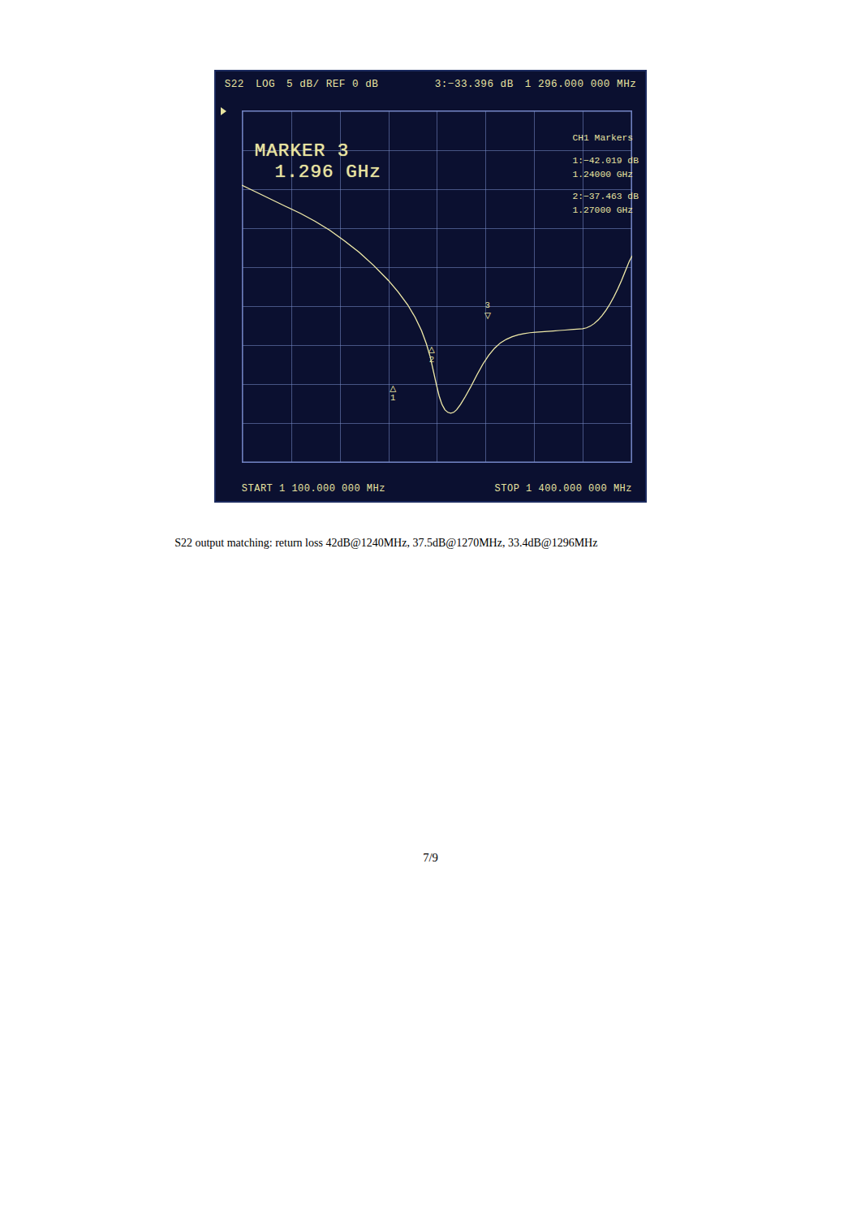S22 LOG 5 dB/ REF 0 dB
3:−33.396 dB 1 296.000 000 MHz
MARKER 3 1.296 GHz
CH1 Markers
1:−42.019 dB
1.24000 GHz
2:−37.463 dB
1.27000 GHz
△1
△2
3△
START 1 100.000 000 MHz
STOP 1 400.000 000 MHz
S22 output matching: return loss 42dB@1240MHz, 37.5dB@1270MHz, 33.4dB@1296MHz
7/9